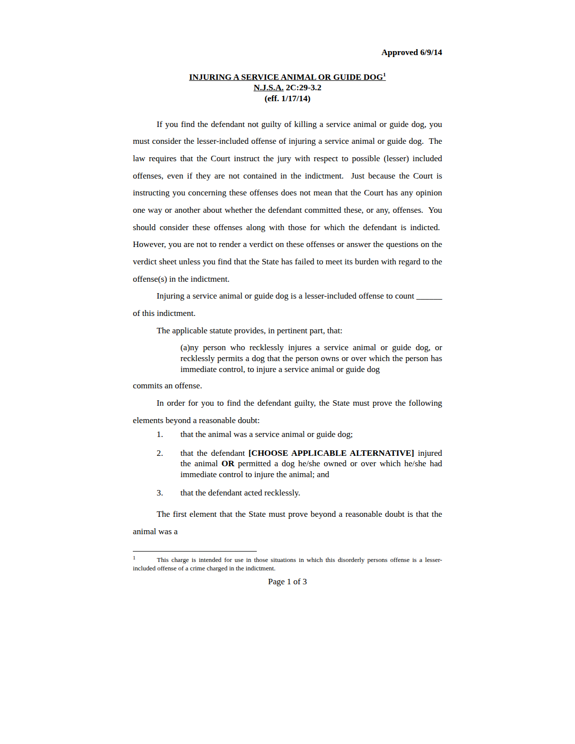Approved 6/9/14
INJURING A SERVICE ANIMAL OR GUIDE DOG1
N.J.S.A. 2C:29-3.2
(eff. 1/17/14)
If you find the defendant not guilty of killing a service animal or guide dog, you must consider the lesser-included offense of injuring a service animal or guide dog. The law requires that the Court instruct the jury with respect to possible (lesser) included offenses, even if they are not contained in the indictment. Just because the Court is instructing you concerning these offenses does not mean that the Court has any opinion one way or another about whether the defendant committed these, or any, offenses. You should consider these offenses along with those for which the defendant is indicted. However, you are not to render a verdict on these offenses or answer the questions on the verdict sheet unless you find that the State has failed to meet its burden with regard to the offense(s) in the indictment.
Injuring a service animal or guide dog is a lesser-included offense to count ______ of this indictment.
The applicable statute provides, in pertinent part, that:
(a)ny person who recklessly injures a service animal or guide dog, or recklessly permits a dog that the person owns or over which the person has immediate control, to injure a service animal or guide dog
commits an offense.
In order for you to find the defendant guilty, the State must prove the following elements beyond a reasonable doubt:
1. that the animal was a service animal or guide dog;
2. that the defendant [CHOOSE APPLICABLE ALTERNATIVE] injured the animal OR permitted a dog he/she owned or over which he/she had immediate control to injure the animal; and
3. that the defendant acted recklessly.
The first element that the State must prove beyond a reasonable doubt is that the animal was a
1 This charge is intended for use in those situations in which this disorderly persons offense is a lesser-included offense of a crime charged in the indictment.
Page 1 of 3